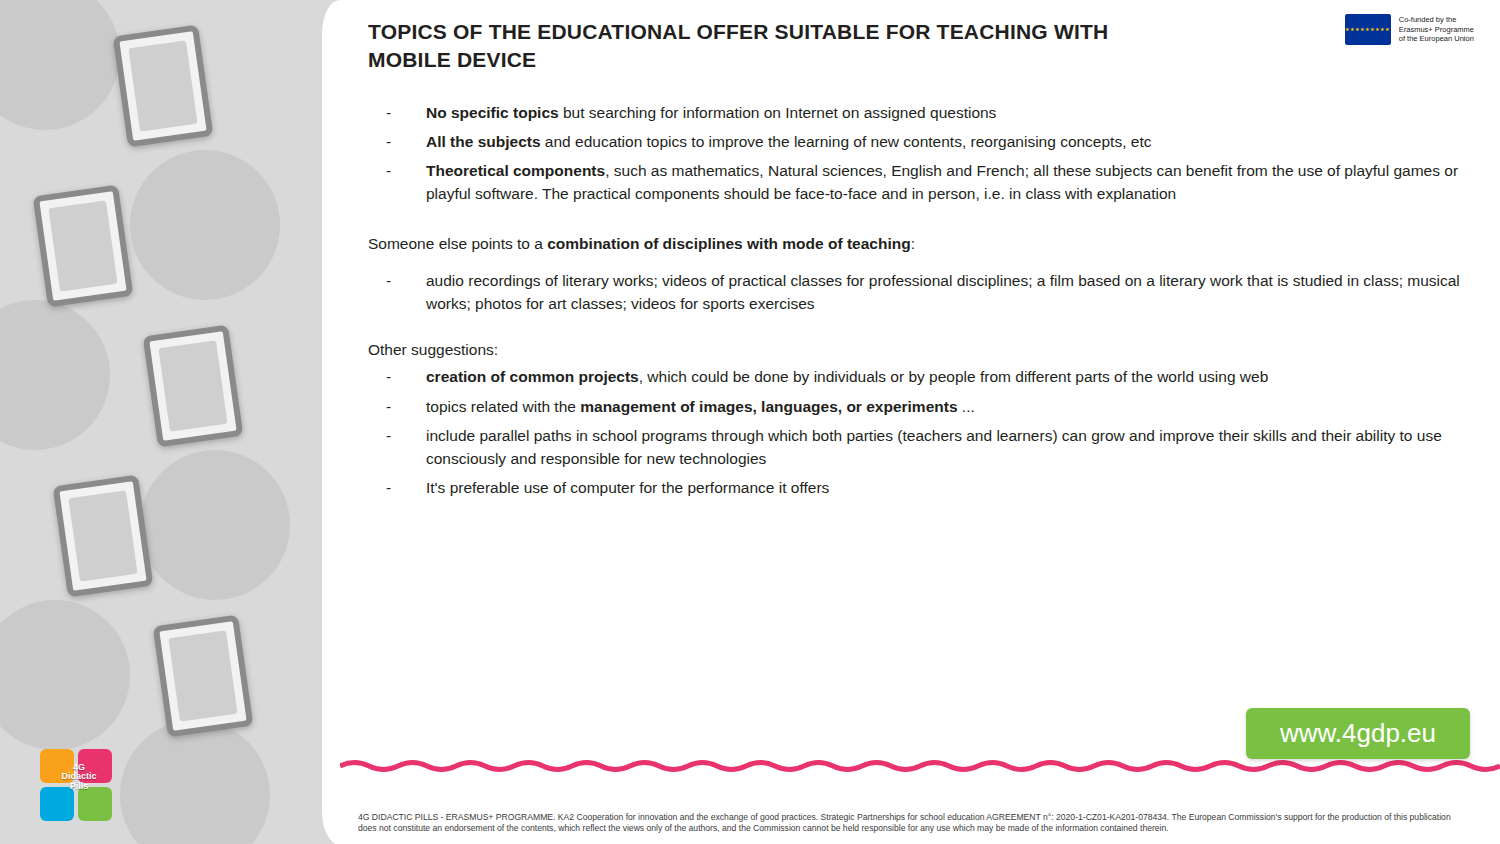Co-funded by the
Erasmus+ Programme
of the European Union
4G
Didactic
Pills
Topics of the educational offer suitable for teaching with mobile device
No specific topics but searching for information on Internet on assigned questions
All the subjects and education topics to improve the learning of new contents, reorganising concepts, etc
Theoretical components, such as mathematics, Natural sciences, English and French; all these subjects can benefit from the use of playful games or playful software. The practical components should be face-to-face and in person, i.e. in class with explanation
Someone else points to a combination of disciplines with mode of teaching:
audio recordings of literary works; videos of practical classes for professional disciplines; a film based on a literary work that is studied in class; musical works; photos for art classes; videos for sports exercises
Other suggestions:
creation of common projects, which could be done by individuals or by people from different parts of the world using web
topics related with the management of images, languages, or experiments ...
include parallel paths in school programs through which both parties (teachers and learners) can grow and improve their skills and their ability to use consciously and responsible for new technologies
It's preferable use of computer for the performance it offers
www.4gdp.eu
4G DIDACTIC PILLS - ERASMUS+ PROGRAMME. KA2 Cooperation for innovation and the exchange of good practices. Strategic Partnerships for school education AGREEMENT n°: 2020-1-CZ01-KA201-078434. The European Commission's support for the production of this publication does not constitute an endorsement of the contents, which reflect the views only of the authors, and the Commission cannot be held responsible for any use which may be made of the information contained therein.